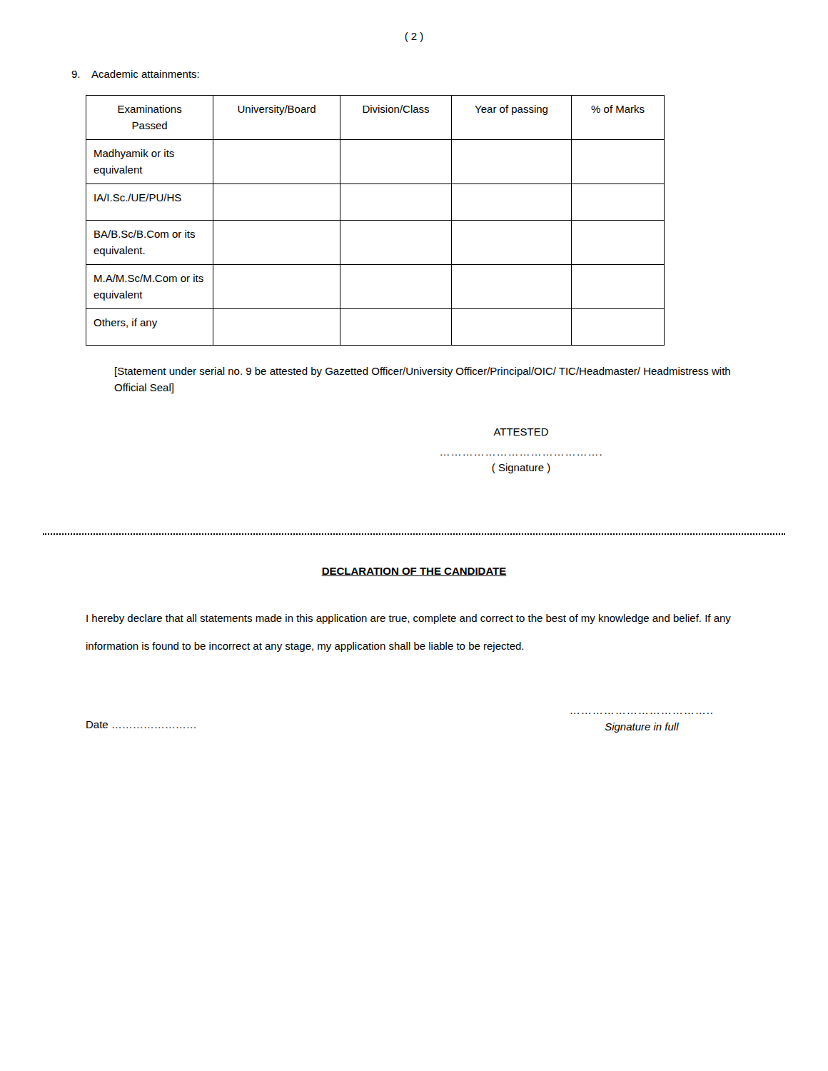( 2 )
9. Academic attainments:
| Examinations Passed | University/Board | Division/Class | Year of passing | % of Marks |
| --- | --- | --- | --- | --- |
| Madhyamik or its equivalent | | | | |
| IA/I.Sc./UE/PU/HS | | | | |
| BA/B.Sc/B.Com or its equivalent. | | | | |
| M.A/M.Sc/M.Com or its equivalent | | | | |
| Others, if any | | | | |
[Statement under serial no. 9 be attested by Gazetted Officer/University Officer/Principal/OIC/ TIC/Headmaster/ Headmistress with Official Seal]
ATTESTED
…………………………………….
( Signature )
DECLARATION OF THE CANDIDATE
I hereby declare that all statements made in this application are true, complete and correct to the best of my knowledge and belief. If any information is found to be incorrect at any stage, my application shall be liable to be rejected.
Date ……………………
………………………………..
Signature in full